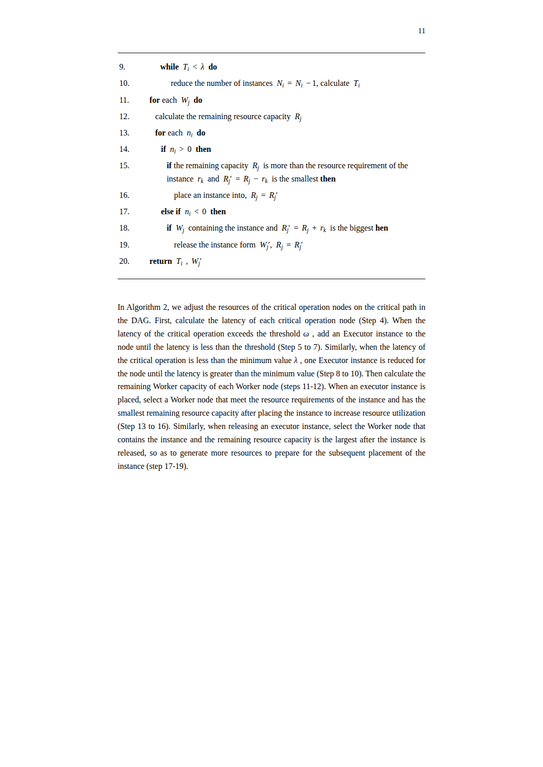11
9. while Ti < λ do
10. reduce the number of instances Ni = Ni −1, calculate Ti
11. for each Wj do
12. calculate the remaining resource capacity Rj
13. for each ni do
14. if ni > 0 then
15. if the remaining capacity Rj is more than the resource requirement of the instance rk and Rj′ = Rj − rk is the smallest then
16. place an instance into, Rj = Rj′
17. else if ni < 0 then
18. if Wj containing the instance and Rj′ = Rj + rk is the biggest hen
19. release the instance form Wj′, Rj = Rj′
20. return Ti , Wj′
In Algorithm 2, we adjust the resources of the critical operation nodes on the critical path in the DAG. First, calculate the latency of each critical operation node (Step 4). When the latency of the critical operation exceeds the threshold ω , add an Executor instance to the node until the latency is less than the threshold (Step 5 to 7). Similarly, when the latency of the critical operation is less than the minimum value λ , one Executor instance is reduced for the node until the latency is greater than the minimum value (Step 8 to 10). Then calculate the remaining Worker capacity of each Worker node (steps 11-12). When an executor instance is placed, select a Worker node that meet the resource requirements of the instance and has the smallest remaining resource capacity after placing the instance to increase resource utilization (Step 13 to 16). Similarly, when releasing an executor instance, select the Worker node that contains the instance and the remaining resource capacity is the largest after the instance is released, so as to generate more resources to prepare for the subsequent placement of the instance (step 17-19).